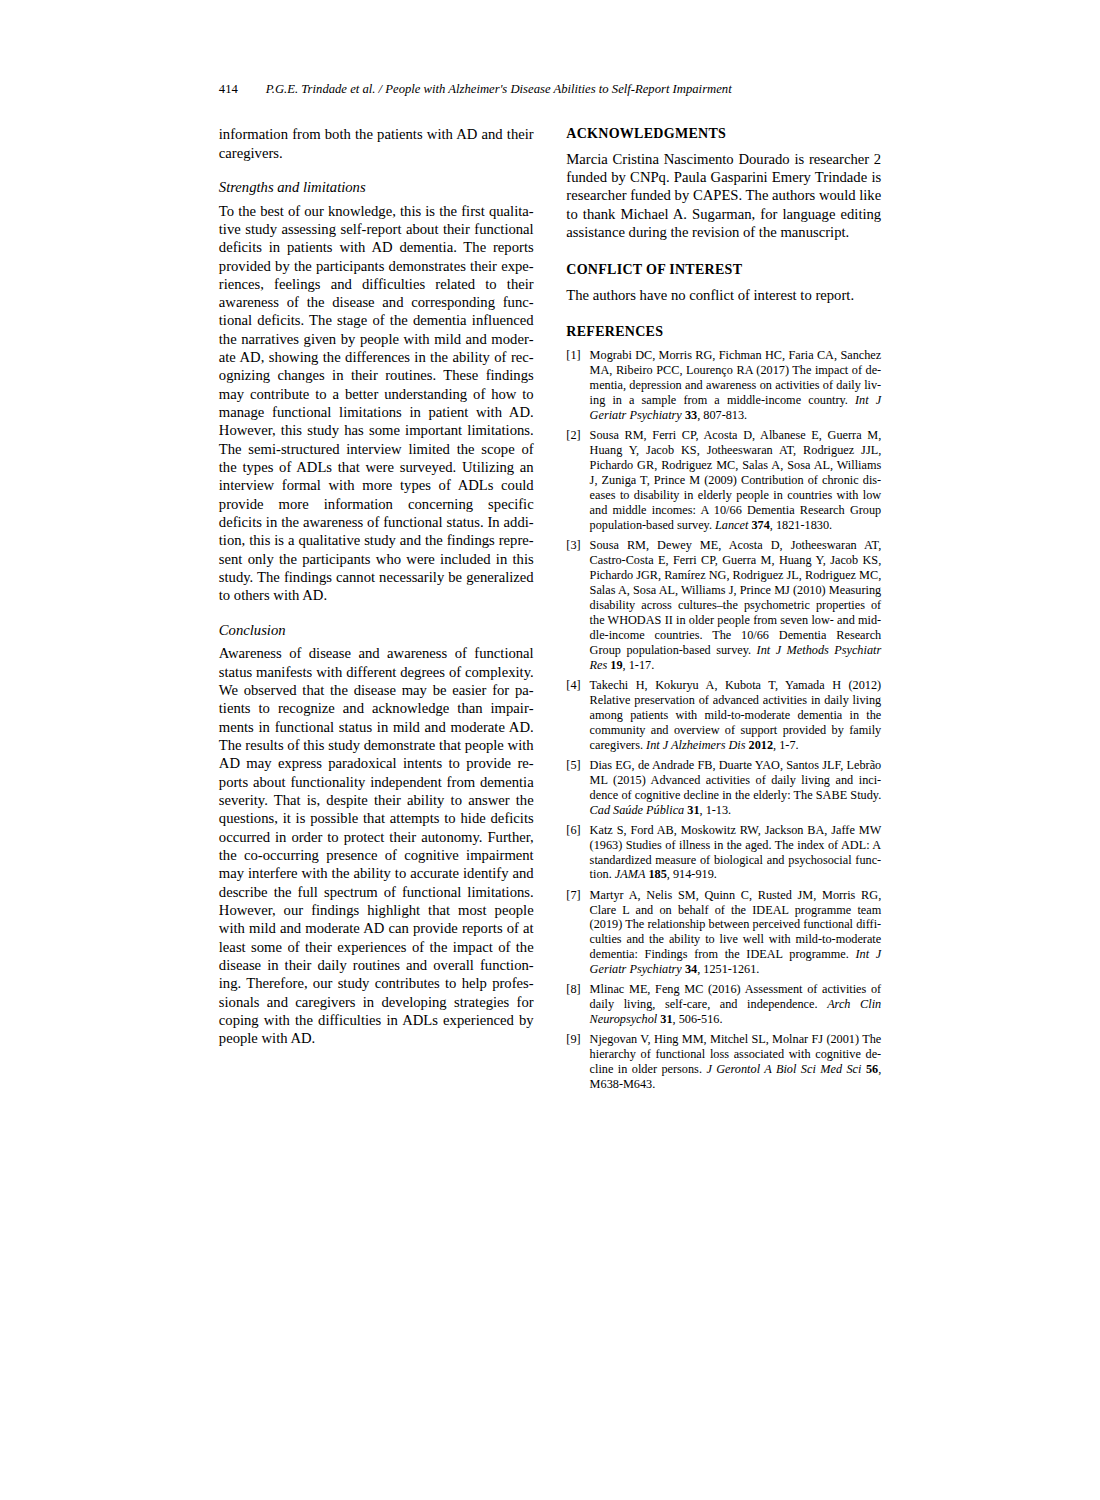414 P.G.E. Trindade et al. / People with Alzheimer's Disease Abilities to Self-Report Impairment
information from both the patients with AD and their caregivers.
Strengths and limitations
To the best of our knowledge, this is the first qualitative study assessing self-report about their functional deficits in patients with AD dementia. The reports provided by the participants demonstrates their experiences, feelings and difficulties related to their awareness of the disease and corresponding functional deficits. The stage of the dementia influenced the narratives given by people with mild and moderate AD, showing the differences in the ability of recognizing changes in their routines. These findings may contribute to a better understanding of how to manage functional limitations in patient with AD. However, this study has some important limitations. The semi-structured interview limited the scope of the types of ADLs that were surveyed. Utilizing an interview formal with more types of ADLs could provide more information concerning specific deficits in the awareness of functional status. In addition, this is a qualitative study and the findings represent only the participants who were included in this study. The findings cannot necessarily be generalized to others with AD.
Conclusion
Awareness of disease and awareness of functional status manifests with different degrees of complexity. We observed that the disease may be easier for patients to recognize and acknowledge than impairments in functional status in mild and moderate AD. The results of this study demonstrate that people with AD may express paradoxical intents to provide reports about functionality independent from dementia severity. That is, despite their ability to answer the questions, it is possible that attempts to hide deficits occurred in order to protect their autonomy. Further, the co-occurring presence of cognitive impairment may interfere with the ability to accurate identify and describe the full spectrum of functional limitations. However, our findings highlight that most people with mild and moderate AD can provide reports of at least some of their experiences of the impact of the disease in their daily routines and overall functioning. Therefore, our study contributes to help professionals and caregivers in developing strategies for coping with the difficulties in ADLs experienced by people with AD.
ACKNOWLEDGMENTS
Marcia Cristina Nascimento Dourado is researcher 2 funded by CNPq. Paula Gasparini Emery Trindade is researcher funded by CAPES. The authors would like to thank Michael A. Sugarman, for language editing assistance during the revision of the manuscript.
CONFLICT OF INTEREST
The authors have no conflict of interest to report.
REFERENCES
Mograbi DC, Morris RG, Fichman HC, Faria CA, Sanchez MA, Ribeiro PCC, Lourenço RA (2017) The impact of dementia, depression and awareness on activities of daily living in a sample from a middle-income country. Int J Geriatr Psychiatry 33, 807-813.
Sousa RM, Ferri CP, Acosta D, Albanese E, Guerra M, Huang Y, Jacob KS, Jotheeswaran AT, Rodriguez JJL, Pichardo GR, Rodriguez MC, Salas A, Sosa AL, Williams J, Zuniga T, Prince M (2009) Contribution of chronic diseases to disability in elderly people in countries with low and middle incomes: A 10/66 Dementia Research Group population-based survey. Lancet 374, 1821-1830.
Sousa RM, Dewey ME, Acosta D, Jotheeswaran AT, Castro-Costa E, Ferri CP, Guerra M, Huang Y, Jacob KS, Pichardo JGR, Ramírez NG, Rodriguez JL, Rodriguez MC, Salas A, Sosa AL, Williams J, Prince MJ (2010) Measuring disability across cultures–the psychometric properties of the WHODAS II in older people from seven low- and middle-income countries. The 10/66 Dementia Research Group population-based survey. Int J Methods Psychiatr Res 19, 1-17.
Takechi H, Kokuryu A, Kubota T, Yamada H (2012) Relative preservation of advanced activities in daily living among patients with mild-to-moderate dementia in the community and overview of support provided by family caregivers. Int J Alzheimers Dis 2012, 1-7.
Dias EG, de Andrade FB, Duarte YAO, Santos JLF, Lebrão ML (2015) Advanced activities of daily living and incidence of cognitive decline in the elderly: The SABE Study. Cad Saúde Pública 31, 1-13.
Katz S, Ford AB, Moskowitz RW, Jackson BA, Jaffe MW (1963) Studies of illness in the aged. The index of ADL: A standardized measure of biological and psychosocial function. JAMA 185, 914-919.
Martyr A, Nelis SM, Quinn C, Rusted JM, Morris RG, Clare L and on behalf of the IDEAL programme team (2019) The relationship between perceived functional difficulties and the ability to live well with mild-to-moderate dementia: Findings from the IDEAL programme. Int J Geriatr Psychiatry 34, 1251-1261.
Mlinac ME, Feng MC (2016) Assessment of activities of daily living, self-care, and independence. Arch Clin Neuropsychol 31, 506-516.
Njegovan V, Hing MM, Mitchel SL, Molnar FJ (2001) The hierarchy of functional loss associated with cognitive decline in older persons. J Gerontol A Biol Sci Med Sci 56, M638-M643.